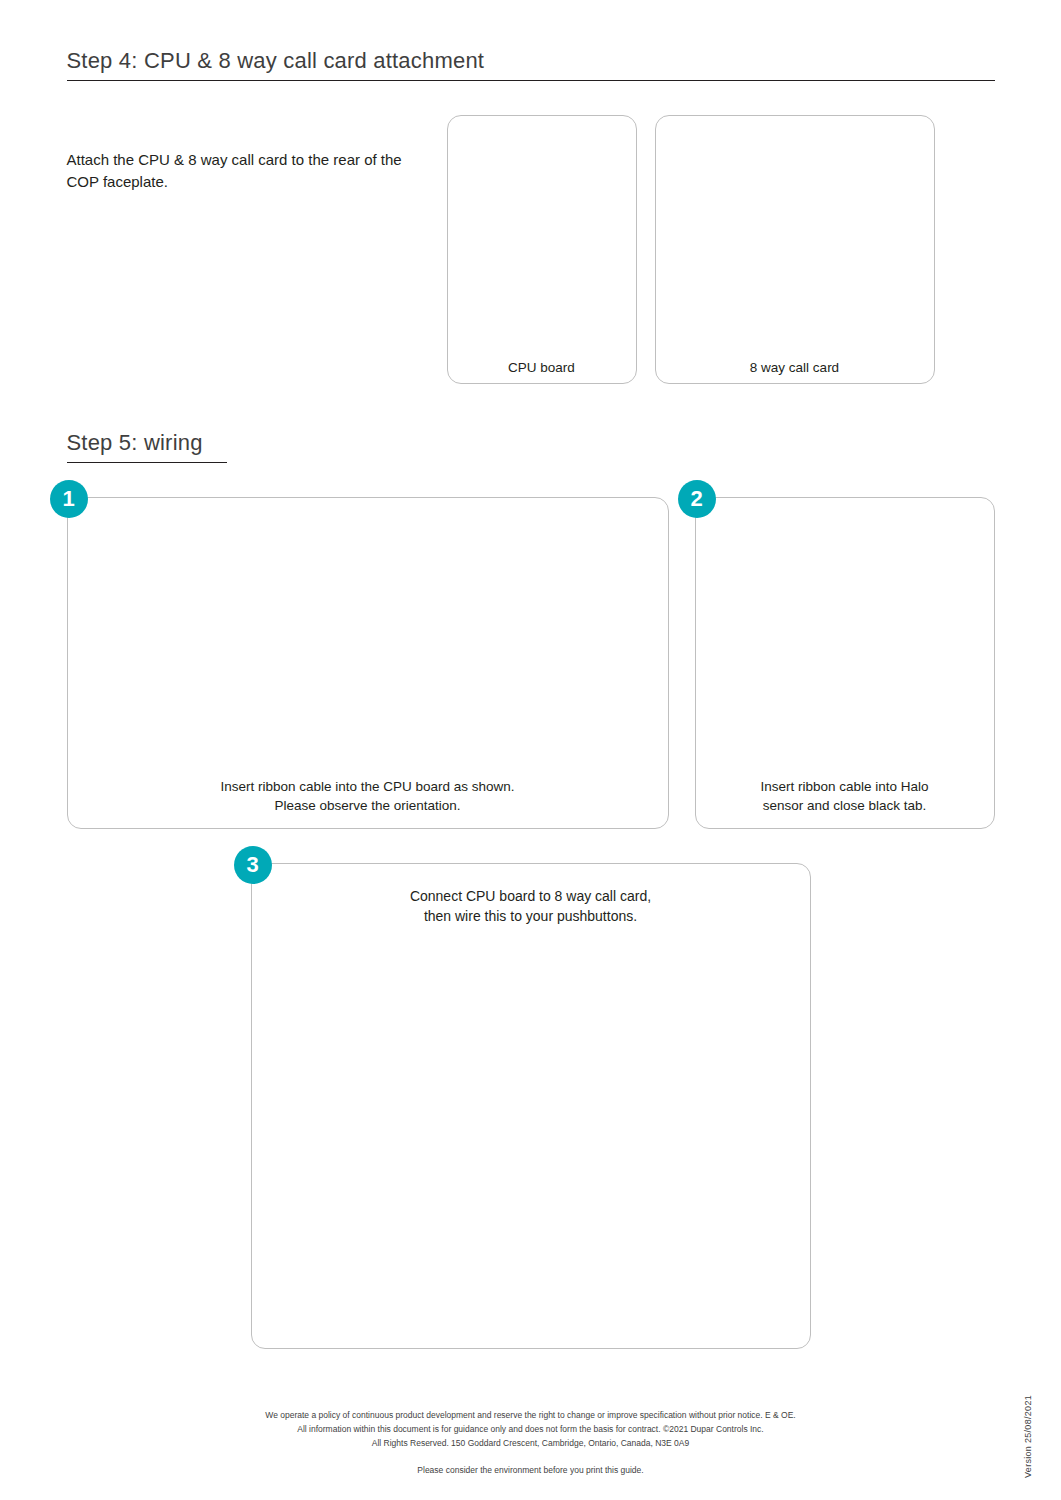Step 4: CPU & 8 way call card attachment
Attach the CPU & 8 way call card to the rear of the COP faceplate.
CPU board
8 way call card
Step 5: wiring
1
Insert ribbon cable into the CPU board as shown.
Please observe the orientation.
2
Insert ribbon cable into Halo
sensor and close black tab.
3
Connect CPU board to 8 way call card,
then wire this to your pushbuttons.
We operate a policy of continuous product development and reserve the right to change or improve specification without prior notice. E & OE.
All information within this document is for guidance only and does not form the basis for contract. ©2021 Dupar Controls Inc.
All Rights Reserved. 150 Goddard Crescent, Cambridge, Ontario, Canada, N3E 0A9
Please consider the environment before you print this guide.
Version 25/08/2021